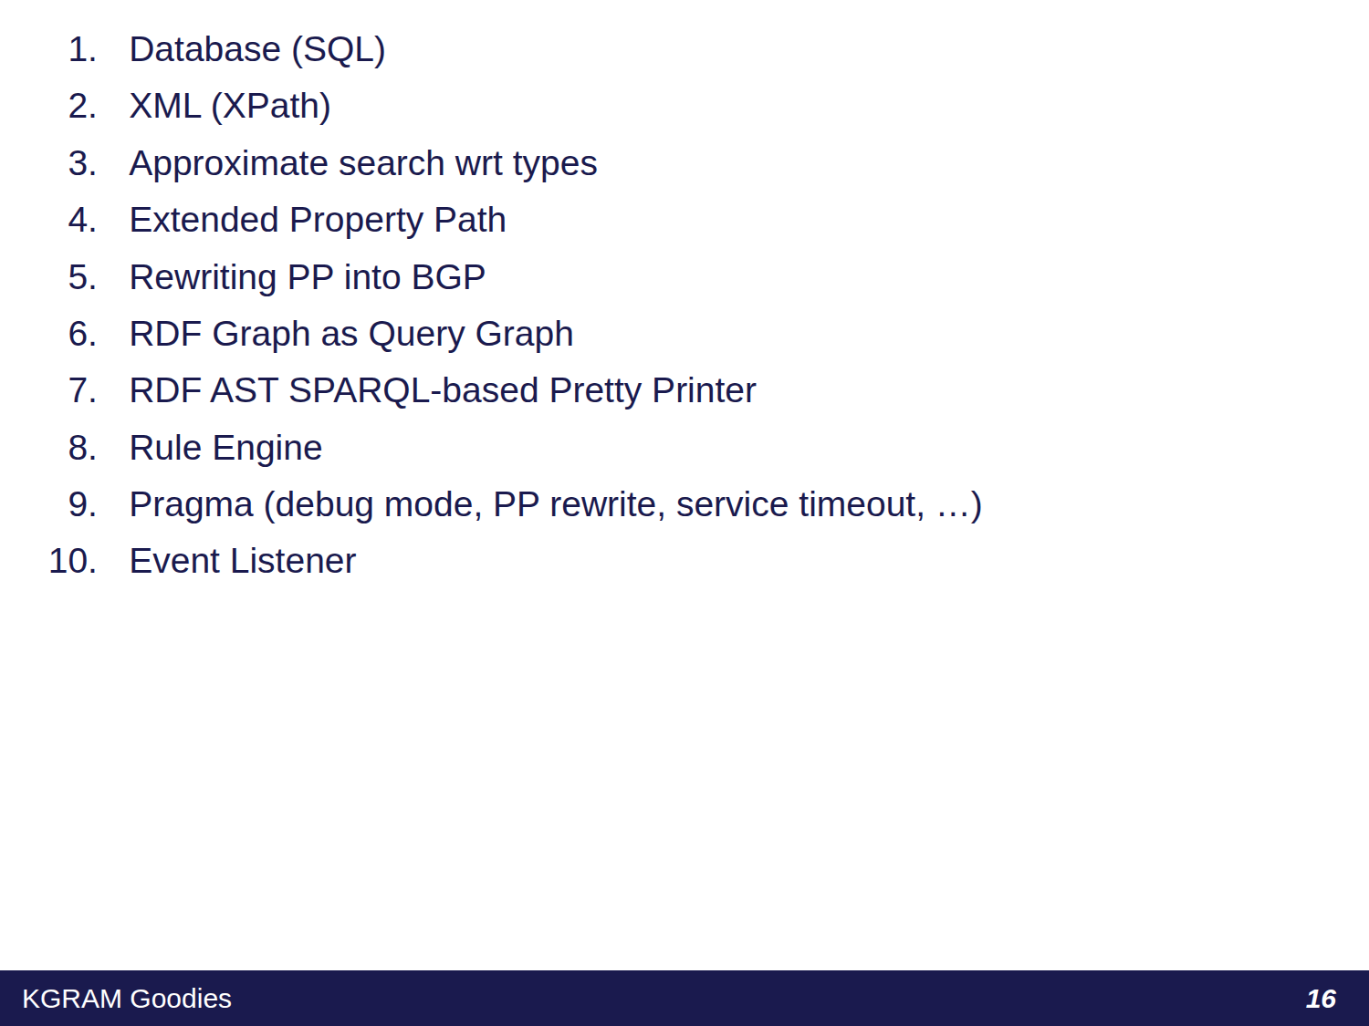Database (SQL)
XML (XPath)
Approximate search wrt types
Extended Property Path
Rewriting PP into BGP
RDF Graph as Query Graph
RDF AST SPARQL-based Pretty Printer
Rule Engine
Pragma (debug mode, PP rewrite, service timeout, …)
Event Listener
KGRAM Goodies 16